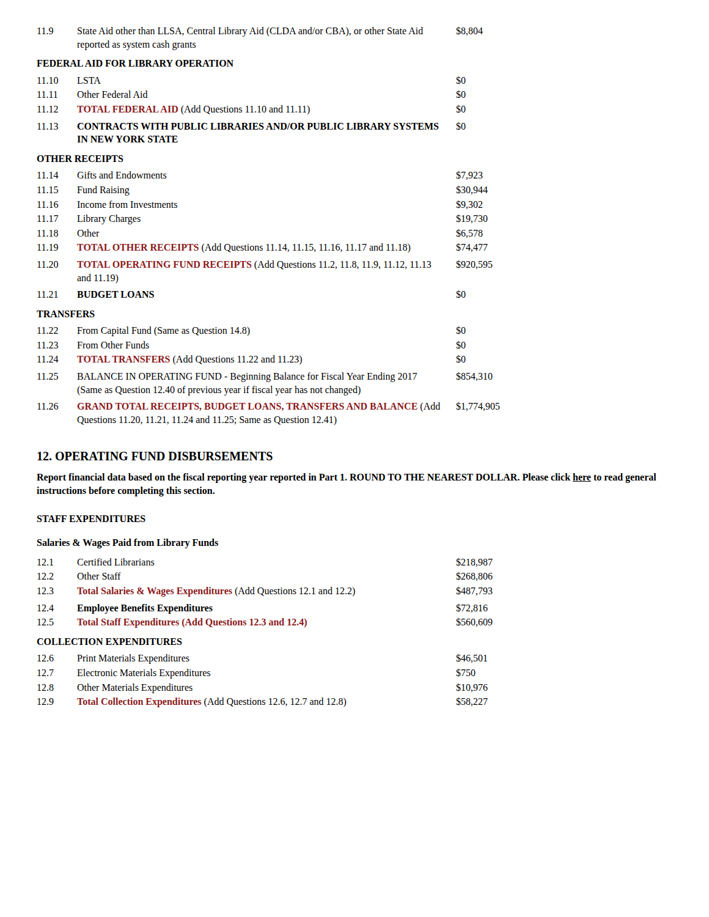11.9
State Aid other than LLSA, Central Library Aid (CLDA and/or CBA), or other State Aid reported as system cash grants
$8,804
FEDERAL AID FOR LIBRARY OPERATION
11.10
LSTA
$0
11.11
Other Federal Aid
$0
11.12
TOTAL FEDERAL AID (Add Questions 11.10 and 11.11)
$0
11.13
CONTRACTS WITH PUBLIC LIBRARIES AND/OR PUBLIC LIBRARY SYSTEMS IN NEW YORK STATE
$0
OTHER RECEIPTS
11.14
Gifts and Endowments
$7,923
11.15
Fund Raising
$30,944
11.16
Income from Investments
$9,302
11.17
Library Charges
$19,730
11.18
Other
$6,578
11.19
TOTAL OTHER RECEIPTS (Add Questions 11.14, 11.15, 11.16, 11.17 and 11.18)
$74,477
11.20
TOTAL OPERATING FUND RECEIPTS (Add Questions 11.2, 11.8, 11.9, 11.12, 11.13 and 11.19)
$920,595
11.21
BUDGET LOANS
$0
TRANSFERS
11.22
From Capital Fund (Same as Question 14.8)
$0
11.23
From Other Funds
$0
11.24
TOTAL TRANSFERS (Add Questions 11.22 and 11.23)
$0
11.25
BALANCE IN OPERATING FUND - Beginning Balance for Fiscal Year Ending 2017 (Same as Question 12.40 of previous year if fiscal year has not changed)
$854,310
11.26
GRAND TOTAL RECEIPTS, BUDGET LOANS, TRANSFERS AND BALANCE (Add Questions 11.20, 11.21, 11.24 and 11.25; Same as Question 12.41)
$1,774,905
12. OPERATING FUND DISBURSEMENTS
Report financial data based on the fiscal reporting year reported in Part 1. ROUND TO THE NEAREST DOLLAR. Please click here to read general instructions before completing this section.
STAFF EXPENDITURES
Salaries & Wages Paid from Library Funds
12.1
Certified Librarians
$218,987
12.2
Other Staff
$268,806
12.3
Total Salaries & Wages Expenditures (Add Questions 12.1 and 12.2)
$487,793
12.4
Employee Benefits Expenditures
$72,816
12.5
Total Staff Expenditures (Add Questions 12.3 and 12.4)
$560,609
COLLECTION EXPENDITURES
12.6
Print Materials Expenditures
$46,501
12.7
Electronic Materials Expenditures
$750
12.8
Other Materials Expenditures
$10,976
12.9
Total Collection Expenditures (Add Questions 12.6, 12.7 and 12.8)
$58,227